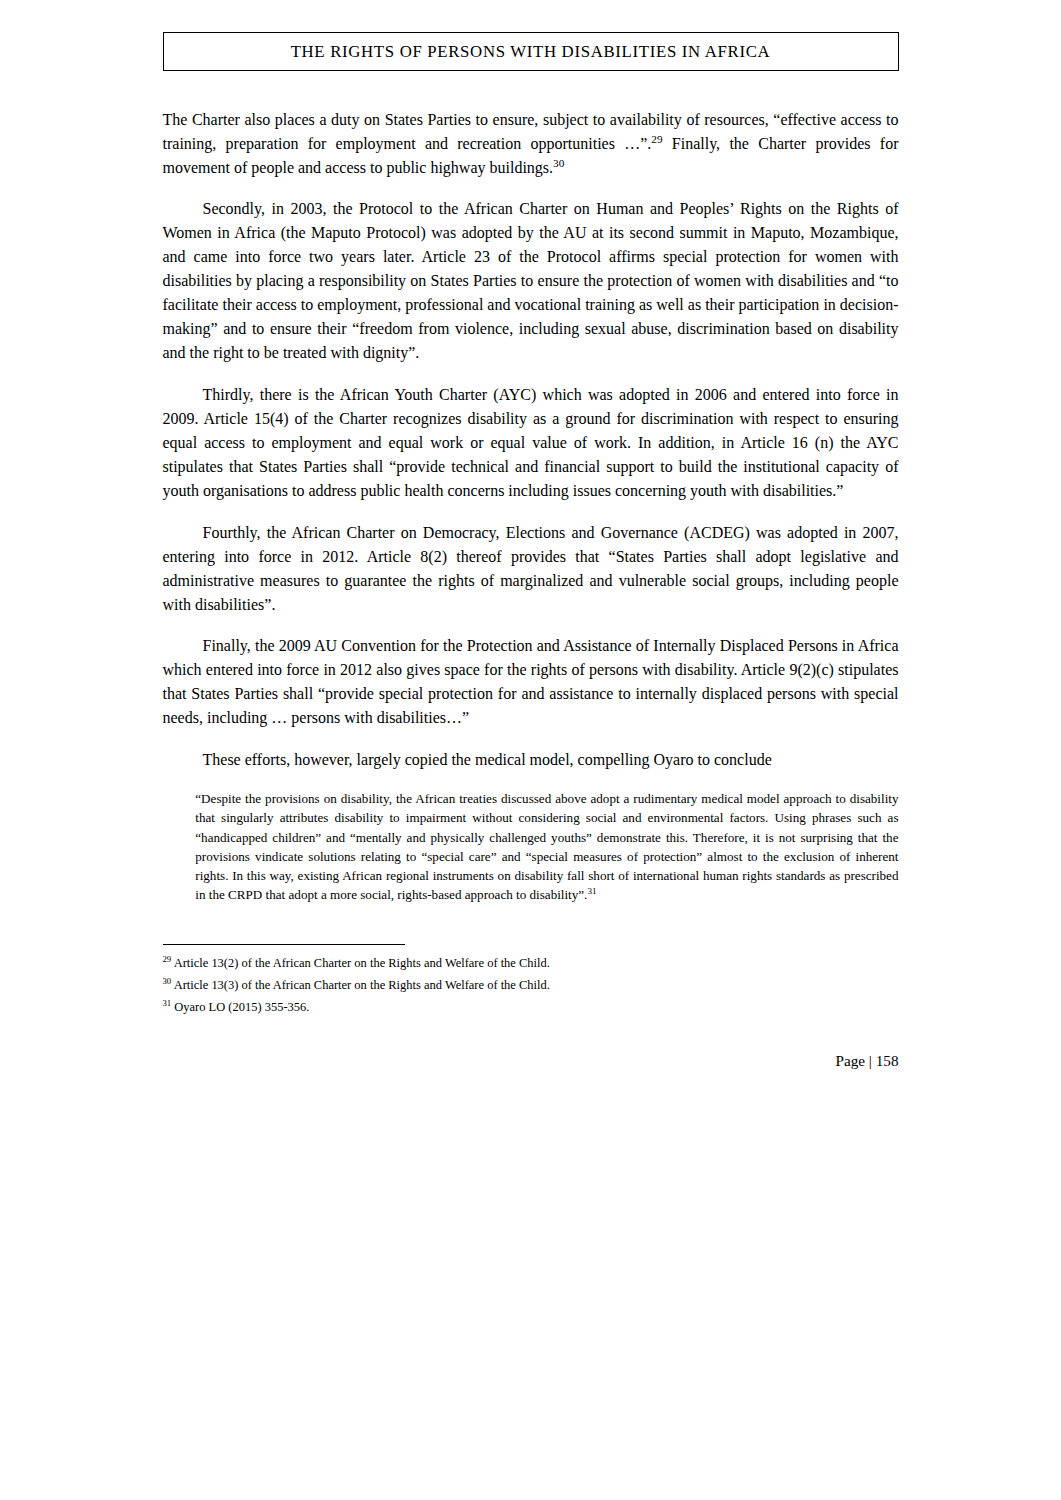THE RIGHTS OF PERSONS WITH DISABILITIES IN AFRICA
The Charter also places a duty on States Parties to ensure, subject to availability of resources, “effective access to training, preparation for employment and recreation opportunities …”.29 Finally, the Charter provides for movement of people and access to public highway buildings.30
Secondly, in 2003, the Protocol to the African Charter on Human and Peoples’ Rights on the Rights of Women in Africa (the Maputo Protocol) was adopted by the AU at its second summit in Maputo, Mozambique, and came into force two years later. Article 23 of the Protocol affirms special protection for women with disabilities by placing a responsibility on States Parties to ensure the protection of women with disabilities and “to facilitate their access to employment, professional and vocational training as well as their participation in decision-making” and to ensure their “freedom from violence, including sexual abuse, discrimination based on disability and the right to be treated with dignity”.
Thirdly, there is the African Youth Charter (AYC) which was adopted in 2006 and entered into force in 2009. Article 15(4) of the Charter recognizes disability as a ground for discrimination with respect to ensuring equal access to employment and equal work or equal value of work. In addition, in Article 16 (n) the AYC stipulates that States Parties shall “provide technical and financial support to build the institutional capacity of youth organisations to address public health concerns including issues concerning youth with disabilities.”
Fourthly, the African Charter on Democracy, Elections and Governance (ACDEG) was adopted in 2007, entering into force in 2012. Article 8(2) thereof provides that “States Parties shall adopt legislative and administrative measures to guarantee the rights of marginalized and vulnerable social groups, including people with disabilities”.
Finally, the 2009 AU Convention for the Protection and Assistance of Internally Displaced Persons in Africa which entered into force in 2012 also gives space for the rights of persons with disability. Article 9(2)(c) stipulates that States Parties shall “provide special protection for and assistance to internally displaced persons with special needs, including … persons with disabilities…”
These efforts, however, largely copied the medical model, compelling Oyaro to conclude
“Despite the provisions on disability, the African treaties discussed above adopt a rudimentary medical model approach to disability that singularly attributes disability to impairment without considering social and environmental factors. Using phrases such as “handicapped children” and “mentally and physically challenged youths” demonstrate this. Therefore, it is not surprising that the provisions vindicate solutions relating to “special care” and “special measures of protection” almost to the exclusion of inherent rights. In this way, existing African regional instruments on disability fall short of international human rights standards as prescribed in the CRPD that adopt a more social, rights-based approach to disability”.31
29 Article 13(2) of the African Charter on the Rights and Welfare of the Child.
30 Article 13(3) of the African Charter on the Rights and Welfare of the Child.
31 Oyaro LO (2015) 355-356.
Page | 158